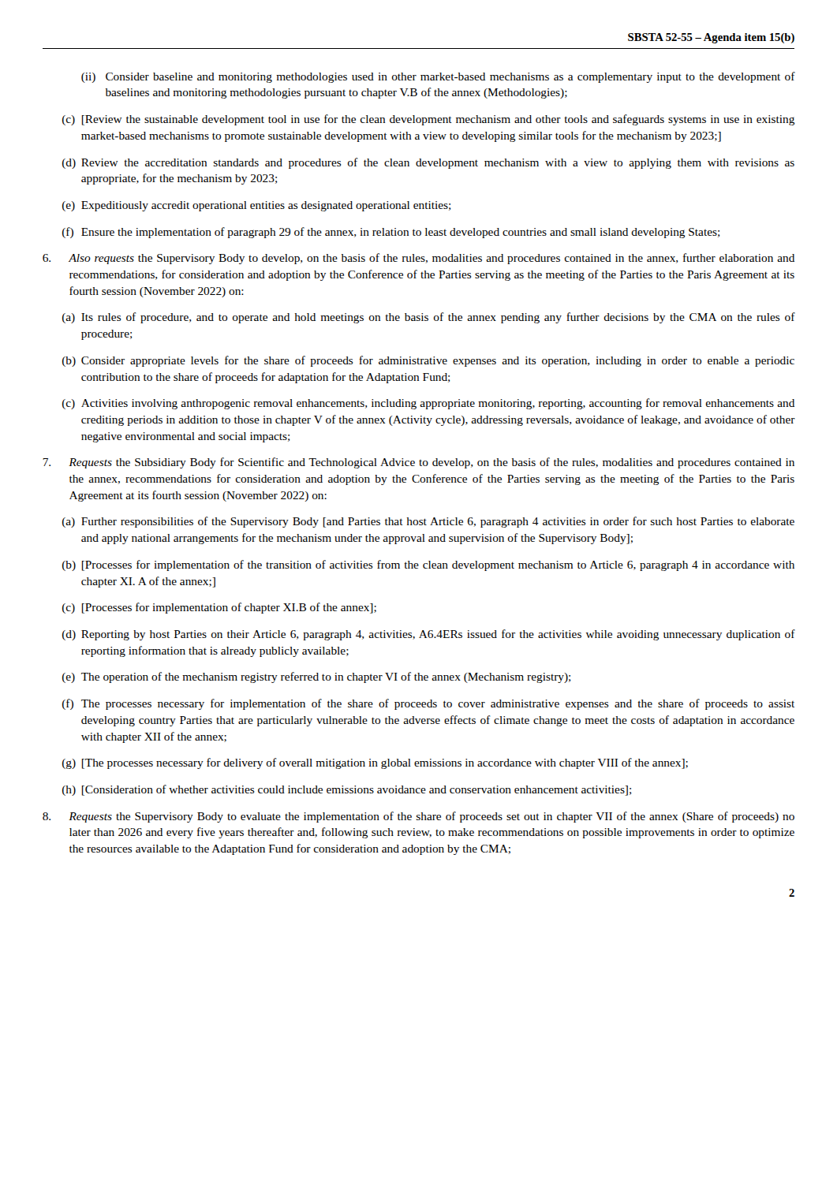SBSTA 52-55 – Agenda item 15(b)
(ii)
Consider baseline and monitoring methodologies used in other market-based mechanisms as a complementary input to the development of baselines and monitoring methodologies pursuant to chapter V.B of the annex (Methodologies);
(c)
[Review the sustainable development tool in use for the clean development mechanism and other tools and safeguards systems in use in existing market-based mechanisms to promote sustainable development with a view to developing similar tools for the mechanism by 2023;]
(d)
Review the accreditation standards and procedures of the clean development mechanism with a view to applying them with revisions as appropriate, for the mechanism by 2023;
(e)
Expeditiously accredit operational entities as designated operational entities;
(f)
Ensure the implementation of paragraph 29 of the annex, in relation to least developed countries and small island developing States;
6.
Also requests the Supervisory Body to develop, on the basis of the rules, modalities and procedures contained in the annex, further elaboration and recommendations, for consideration and adoption by the Conference of the Parties serving as the meeting of the Parties to the Paris Agreement at its fourth session (November 2022) on:
(a)
Its rules of procedure, and to operate and hold meetings on the basis of the annex pending any further decisions by the CMA on the rules of procedure;
(b)
Consider appropriate levels for the share of proceeds for administrative expenses and its operation, including in order to enable a periodic contribution to the share of proceeds for adaptation for the Adaptation Fund;
(c)
Activities involving anthropogenic removal enhancements, including appropriate monitoring, reporting, accounting for removal enhancements and crediting periods in addition to those in chapter V of the annex (Activity cycle), addressing reversals, avoidance of leakage, and avoidance of other negative environmental and social impacts;
7.
Requests the Subsidiary Body for Scientific and Technological Advice to develop, on the basis of the rules, modalities and procedures contained in the annex, recommendations for consideration and adoption by the Conference of the Parties serving as the meeting of the Parties to the Paris Agreement at its fourth session (November 2022) on:
(a)
Further responsibilities of the Supervisory Body [and Parties that host Article 6, paragraph 4 activities in order for such host Parties to elaborate and apply national arrangements for the mechanism under the approval and supervision of the Supervisory Body];
(b)
[Processes for implementation of the transition of activities from the clean development mechanism to Article 6, paragraph 4 in accordance with chapter XI. A of the annex;]
(c)
[Processes for implementation of chapter XI.B of the annex];
(d)
Reporting by host Parties on their Article 6, paragraph 4, activities, A6.4ERs issued for the activities while avoiding unnecessary duplication of reporting information that is already publicly available;
(e)
The operation of the mechanism registry referred to in chapter VI of the annex (Mechanism registry);
(f)
The processes necessary for implementation of the share of proceeds to cover administrative expenses and the share of proceeds to assist developing country Parties that are particularly vulnerable to the adverse effects of climate change to meet the costs of adaptation in accordance with chapter XII of the annex;
(g)
[The processes necessary for delivery of overall mitigation in global emissions in accordance with chapter VIII of the annex];
(h)
[Consideration of whether activities could include emissions avoidance and conservation enhancement activities];
8.
Requests the Supervisory Body to evaluate the implementation of the share of proceeds set out in chapter VII of the annex (Share of proceeds) no later than 2026 and every five years thereafter and, following such review, to make recommendations on possible improvements in order to optimize the resources available to the Adaptation Fund for consideration and adoption by the CMA;
2